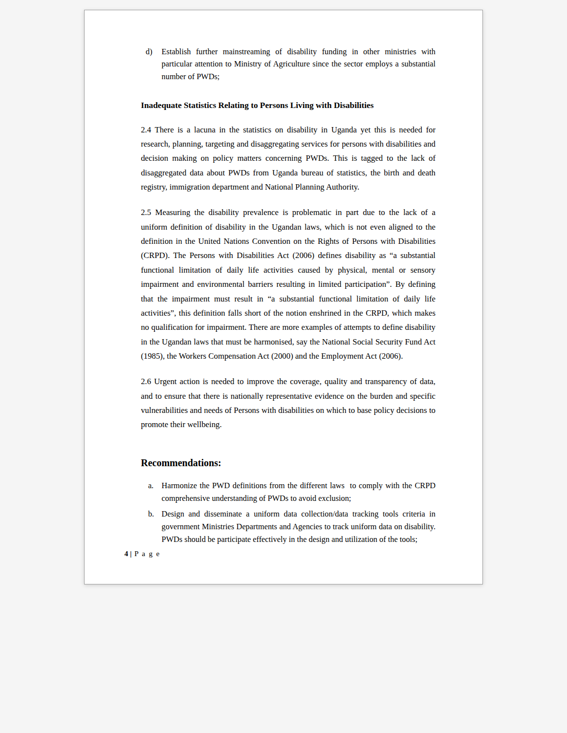d) Establish further mainstreaming of disability funding in other ministries with particular attention to Ministry of Agriculture since the sector employs a substantial number of PWDs;
Inadequate Statistics Relating to Persons Living with Disabilities
2.4 There is a lacuna in the statistics on disability in Uganda yet this is needed for research, planning, targeting and disaggregating services for persons with disabilities and decision making on policy matters concerning PWDs. This is tagged to the lack of disaggregated data about PWDs from Uganda bureau of statistics, the birth and death registry, immigration department and National Planning Authority.
2.5 Measuring the disability prevalence is problematic in part due to the lack of a uniform definition of disability in the Ugandan laws, which is not even aligned to the definition in the United Nations Convention on the Rights of Persons with Disabilities (CRPD). The Persons with Disabilities Act (2006) defines disability as “a substantial functional limitation of daily life activities caused by physical, mental or sensory impairment and environmental barriers resulting in limited participation”. By defining that the impairment must result in “a substantial functional limitation of daily life activities”, this definition falls short of the notion enshrined in the CRPD, which makes no qualification for impairment. There are more examples of attempts to define disability in the Ugandan laws that must be harmonised, say the National Social Security Fund Act (1985), the Workers Compensation Act (2000) and the Employment Act (2006).
2.6 Urgent action is needed to improve the coverage, quality and transparency of data, and to ensure that there is nationally representative evidence on the burden and specific vulnerabilities and needs of Persons with disabilities on which to base policy decisions to promote their wellbeing.
Recommendations:
a. Harmonize the PWD definitions from the different laws to comply with the CRPD comprehensive understanding of PWDs to avoid exclusion;
b. Design and disseminate a uniform data collection/data tracking tools criteria in government Ministries Departments and Agencies to track uniform data on disability. PWDs should be participate effectively in the design and utilization of the tools;
4 | P a g e